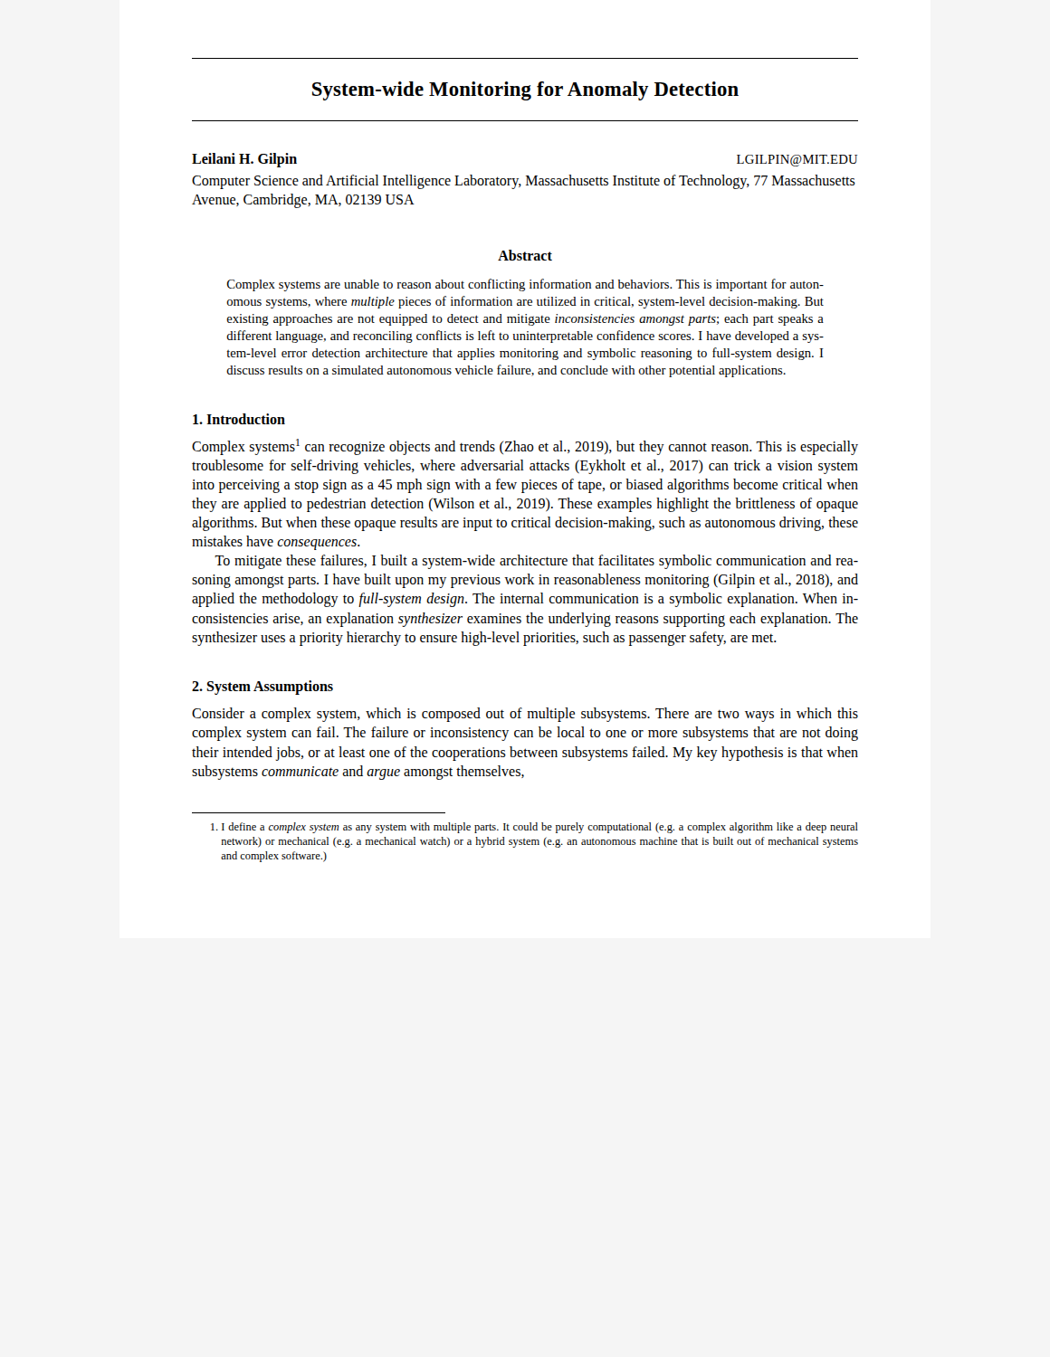System-wide Monitoring for Anomaly Detection
Leilani H. Gilpin LGILPIN@MIT.EDU
Computer Science and Artificial Intelligence Laboratory, Massachusetts Institute of Technology, 77 Massachusetts Avenue, Cambridge, MA, 02139 USA
Abstract
Complex systems are unable to reason about conflicting information and behaviors. This is important for autonomous systems, where multiple pieces of information are utilized in critical, system-level decision-making. But existing approaches are not equipped to detect and mitigate inconsistencies amongst parts; each part speaks a different language, and reconciling conflicts is left to uninterpretable confidence scores. I have developed a system-level error detection architecture that applies monitoring and symbolic reasoning to full-system design. I discuss results on a simulated autonomous vehicle failure, and conclude with other potential applications.
1. Introduction
Complex systems1 can recognize objects and trends (Zhao et al., 2019), but they cannot reason. This is especially troublesome for self-driving vehicles, where adversarial attacks (Eykholt et al., 2017) can trick a vision system into perceiving a stop sign as a 45 mph sign with a few pieces of tape, or biased algorithms become critical when they are applied to pedestrian detection (Wilson et al., 2019). These examples highlight the brittleness of opaque algorithms. But when these opaque results are input to critical decision-making, such as autonomous driving, these mistakes have consequences.
To mitigate these failures, I built a system-wide architecture that facilitates symbolic communication and reasoning amongst parts. I have built upon my previous work in reasonableness monitoring (Gilpin et al., 2018), and applied the methodology to full-system design. The internal communication is a symbolic explanation. When inconsistencies arise, an explanation synthesizer examines the underlying reasons supporting each explanation. The synthesizer uses a priority hierarchy to ensure high-level priorities, such as passenger safety, are met.
2. System Assumptions
Consider a complex system, which is composed out of multiple subsystems. There are two ways in which this complex system can fail. The failure or inconsistency can be local to one or more subsystems that are not doing their intended jobs, or at least one of the cooperations between subsystems failed. My key hypothesis is that when subsystems communicate and argue amongst themselves,
I define a complex system as any system with multiple parts. It could be purely computational (e.g. a complex algorithm like a deep neural network) or mechanical (e.g. a mechanical watch) or a hybrid system (e.g. an autonomous machine that is built out of mechanical systems and complex software.)